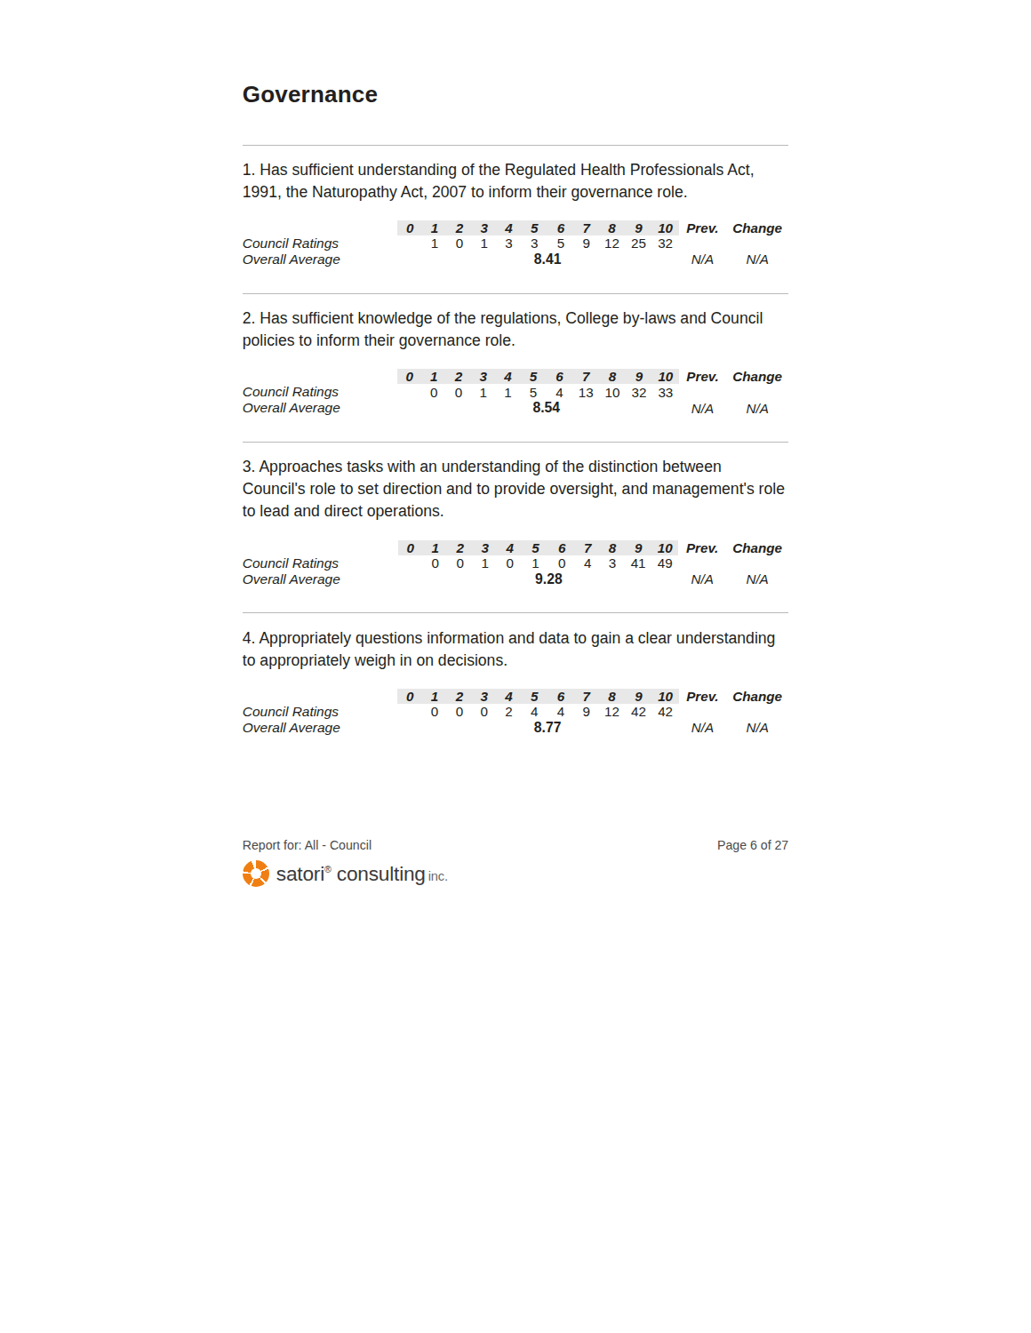Governance
1. Has sufficient understanding of the Regulated Health Professionals Act, 1991, the Naturopathy Act, 2007 to inform their governance role.
| | 0 | 1 | 2 | 3 | 4 | 5 | 6 | 7 | 8 | 9 | 10 | Prev. | Change |
| Council Ratings | | 1 | 0 | 1 | 3 | 3 | 5 | 9 | 12 | 25 | 32 | | |
| Overall Average | | 8.41 | | N/A | N/A |
2. Has sufficient knowledge of the regulations, College by-laws and Council policies to inform their governance role.
| | 0 | 1 | 2 | 3 | 4 | 5 | 6 | 7 | 8 | 9 | 10 | Prev. | Change |
| Council Ratings | | 0 | 0 | 1 | 1 | 5 | 4 | 13 | 10 | 32 | 33 | | |
| Overall Average | | 8.54 | | N/A | N/A |
3. Approaches tasks with an understanding of the distinction between Council's role to set direction and to provide oversight, and management's role to lead and direct operations.
| | 0 | 1 | 2 | 3 | 4 | 5 | 6 | 7 | 8 | 9 | 10 | Prev. | Change |
| Council Ratings | | 0 | 0 | 1 | 0 | 1 | 0 | 4 | 3 | 41 | 49 | | |
| Overall Average | | 9.28 | | N/A | N/A |
4. Appropriately questions information and data to gain a clear understanding to appropriately weigh in on decisions.
| | 0 | 1 | 2 | 3 | 4 | 5 | 6 | 7 | 8 | 9 | 10 | Prev. | Change |
| Council Ratings | | 0 | 0 | 0 | 2 | 4 | 4 | 9 | 12 | 42 | 42 | | |
| Overall Average | | 8.77 | | N/A | N/A |
Report for: All - Council Page 6 of 27
satori® consultinginc.